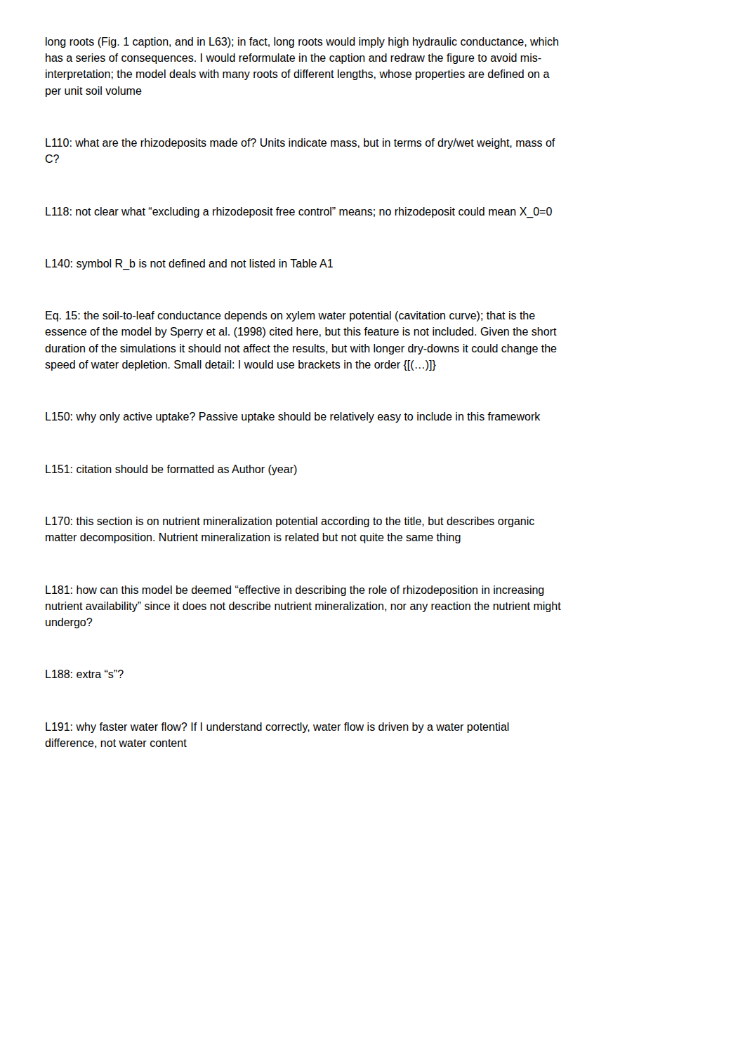long roots (Fig. 1 caption, and in L63); in fact, long roots would imply high hydraulic conductance, which has a series of consequences. I would reformulate in the caption and redraw the figure to avoid mis-interpretation; the model deals with many roots of different lengths, whose properties are defined on a per unit soil volume
L110: what are the rhizodeposits made of? Units indicate mass, but in terms of dry/wet weight, mass of C?
L118: not clear what “excluding a rhizodeposit free control” means; no rhizodeposit could mean X_0=0
L140: symbol R_b is not defined and not listed in Table A1
Eq. 15: the soil-to-leaf conductance depends on xylem water potential (cavitation curve); that is the essence of the model by Sperry et al. (1998) cited here, but this feature is not included. Given the short duration of the simulations it should not affect the results, but with longer dry-downs it could change the speed of water depletion. Small detail: I would use brackets in the order {[(…)]}
L150: why only active uptake? Passive uptake should be relatively easy to include in this framework
L151: citation should be formatted as Author (year)
L170: this section is on nutrient mineralization potential according to the title, but describes organic matter decomposition. Nutrient mineralization is related but not quite the same thing
L181: how can this model be deemed “effective in describing the role of rhizodeposition in increasing nutrient availability” since it does not describe nutrient mineralization, nor any reaction the nutrient might undergo?
L188: extra “s”?
L191: why faster water flow? If I understand correctly, water flow is driven by a water potential difference, not water content